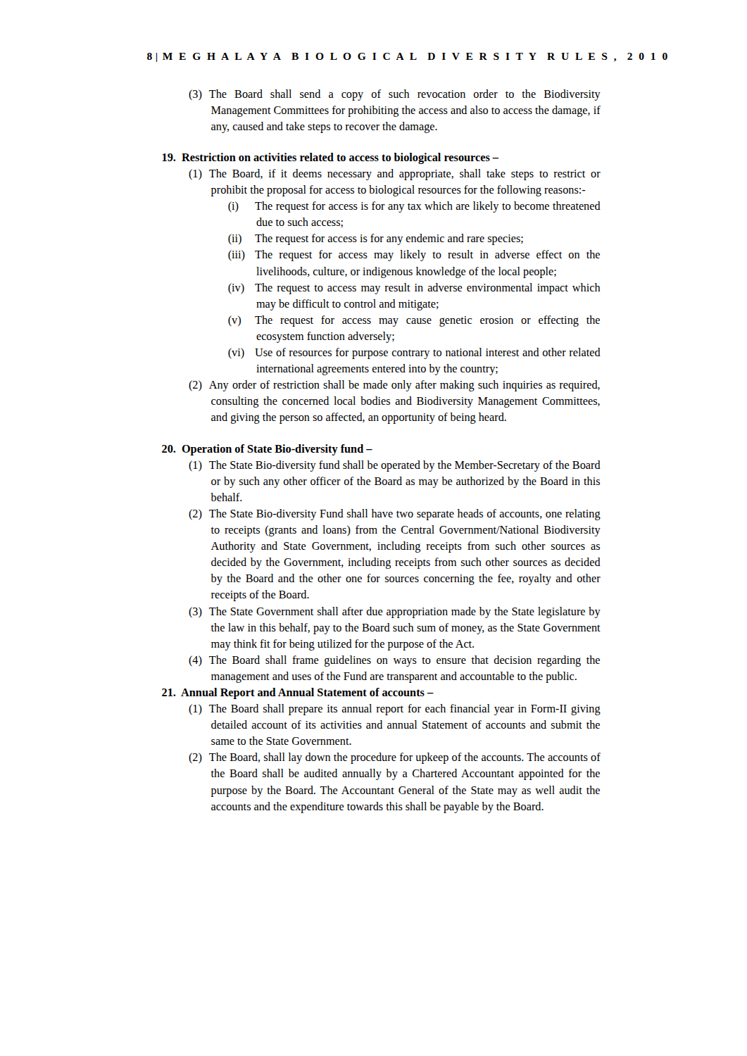8 | M E G H A L A Y A B I O L O G I C A L D I V E R S I T Y R U L E S , 2 0 1 0
(3) The Board shall send a copy of such revocation order to the Biodiversity Management Committees for prohibiting the access and also to access the damage, if any, caused and take steps to recover the damage.
19. Restriction on activities related to access to biological resources –
(1) The Board, if it deems necessary and appropriate, shall take steps to restrict or prohibit the proposal for access to biological resources for the following reasons:-
(i) The request for access is for any tax which are likely to become threatened due to such access;
(ii) The request for access is for any endemic and rare species;
(iii) The request for access may likely to result in adverse effect on the livelihoods, culture, or indigenous knowledge of the local people;
(iv) The request to access may result in adverse environmental impact which may be difficult to control and mitigate;
(v) The request for access may cause genetic erosion or effecting the ecosystem function adversely;
(vi) Use of resources for purpose contrary to national interest and other related international agreements entered into by the country;
(2) Any order of restriction shall be made only after making such inquiries as required, consulting the concerned local bodies and Biodiversity Management Committees, and giving the person so affected, an opportunity of being heard.
20. Operation of State Bio-diversity fund –
(1) The State Bio-diversity fund shall be operated by the Member-Secretary of the Board or by such any other officer of the Board as may be authorized by the Board in this behalf.
(2) The State Bio-diversity Fund shall have two separate heads of accounts, one relating to receipts (grants and loans) from the Central Government/National Biodiversity Authority and State Government, including receipts from such other sources as decided by the Government, including receipts from such other sources as decided by the Board and the other one for sources concerning the fee, royalty and other receipts of the Board.
(3) The State Government shall after due appropriation made by the State legislature by the law in this behalf, pay to the Board such sum of money, as the State Government may think fit for being utilized for the purpose of the Act.
(4) The Board shall frame guidelines on ways to ensure that decision regarding the management and uses of the Fund are transparent and accountable to the public.
21. Annual Report and Annual Statement of accounts –
(1) The Board shall prepare its annual report for each financial year in Form-II giving detailed account of its activities and annual Statement of accounts and submit the same to the State Government.
(2) The Board, shall lay down the procedure for upkeep of the accounts. The accounts of the Board shall be audited annually by a Chartered Accountant appointed for the purpose by the Board. The Accountant General of the State may as well audit the accounts and the expenditure towards this shall be payable by the Board.